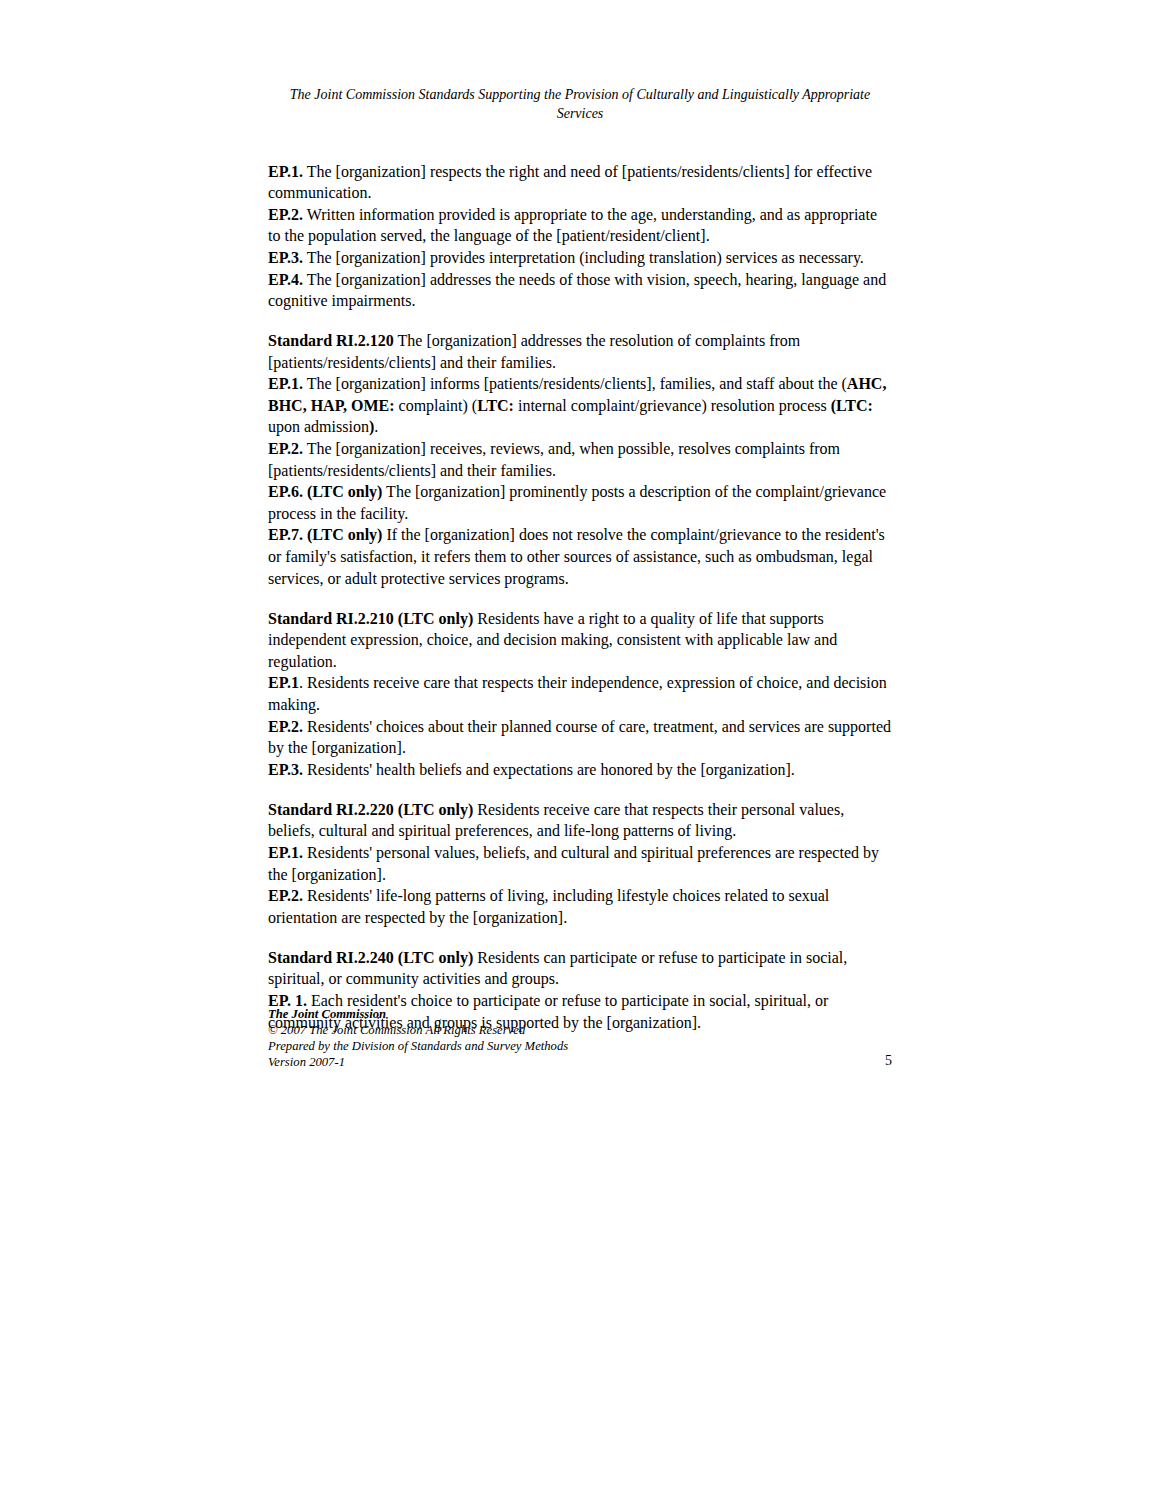The Joint Commission Standards Supporting the Provision of Culturally and Linguistically Appropriate Services
EP.1. The [organization] respects the right and need of [patients/residents/clients] for effective communication.
EP.2. Written information provided is appropriate to the age, understanding, and as appropriate to the population served, the language of the [patient/resident/client].
EP.3. The [organization] provides interpretation (including translation) services as necessary.
EP.4. The [organization] addresses the needs of those with vision, speech, hearing, language and cognitive impairments.
Standard RI.2.120 The [organization] addresses the resolution of complaints from [patients/residents/clients] and their families.
EP.1. The [organization] informs [patients/residents/clients], families, and staff about the (AHC, BHC, HAP, OME: complaint) (LTC: internal complaint/grievance) resolution process (LTC: upon admission).
EP.2. The [organization] receives, reviews, and, when possible, resolves complaints from [patients/residents/clients] and their families.
EP.6. (LTC only) The [organization] prominently posts a description of the complaint/grievance process in the facility.
EP.7. (LTC only) If the [organization] does not resolve the complaint/grievance to the resident's or family's satisfaction, it refers them to other sources of assistance, such as ombudsman, legal services, or adult protective services programs.
Standard RI.2.210 (LTC only) Residents have a right to a quality of life that supports independent expression, choice, and decision making, consistent with applicable law and regulation.
EP.1. Residents receive care that respects their independence, expression of choice, and decision making.
EP.2. Residents' choices about their planned course of care, treatment, and services are supported by the [organization].
EP.3. Residents' health beliefs and expectations are honored by the [organization].
Standard RI.2.220 (LTC only) Residents receive care that respects their personal values, beliefs, cultural and spiritual preferences, and life-long patterns of living.
EP.1. Residents' personal values, beliefs, and cultural and spiritual preferences are respected by the [organization].
EP.2. Residents' life-long patterns of living, including lifestyle choices related to sexual orientation are respected by the [organization].
Standard RI.2.240 (LTC only) Residents can participate or refuse to participate in social, spiritual, or community activities and groups.
EP. 1. Each resident's choice to participate or refuse to participate in social, spiritual, or community activities and groups is supported by the [organization].
The Joint Commission
© 2007 The Joint Commission All Rights Reserved
Prepared by the Division of Standards and Survey Methods
Version 2007-1
5